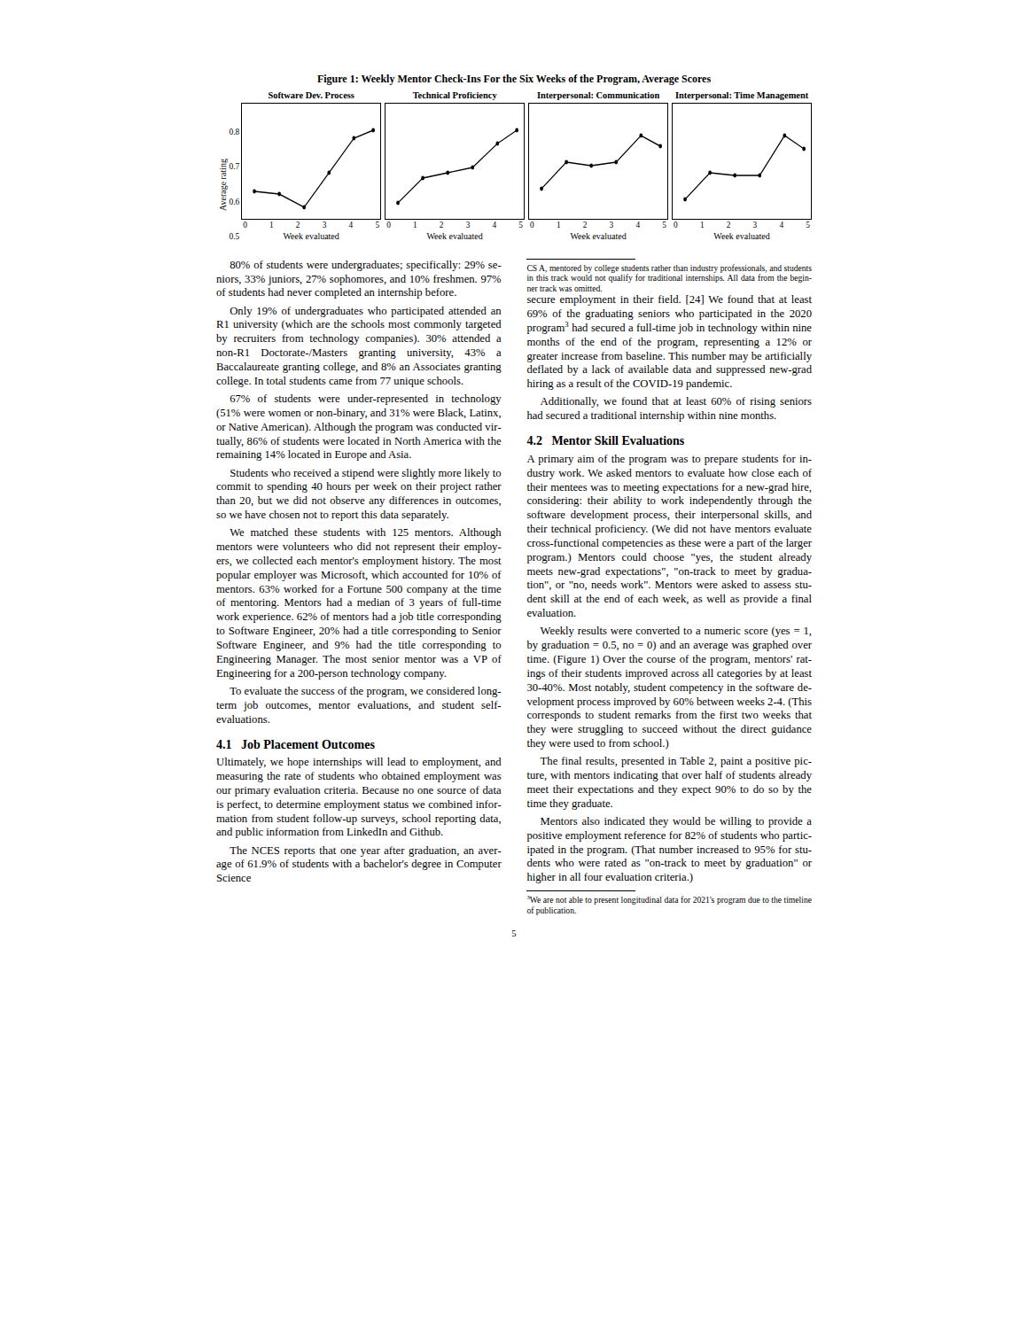Figure 1: Weekly Mentor Check-Ins For the Six Weeks of the Program, Average Scores
Average rating
0.8 0.7 0.6 0.5
Software Dev. Process
012345
Week evaluated
Technical Proficiency
012345
Week evaluated
Interpersonal: Communication
012345
Week evaluated
Interpersonal: Time Management
012345
Week evaluated
80% of students were undergraduates; specifically: 29% seniors, 33% juniors, 27% sophomores, and 10% freshmen. 97% of students had never completed an internship before.
Only 19% of undergraduates who participated attended an R1 university (which are the schools most commonly targeted by recruiters from technology companies). 30% attended a non-R1 Doctorate-/Masters granting university, 43% a Baccalaureate granting college, and 8% an Associates granting college. In total students came from 77 unique schools.
67% of students were under-represented in technology (51% were women or non-binary, and 31% were Black, Latinx, or Native American). Although the program was conducted virtually, 86% of students were located in North America with the remaining 14% located in Europe and Asia.
Students who received a stipend were slightly more likely to commit to spending 40 hours per week on their project rather than 20, but we did not observe any differences in outcomes, so we have chosen not to report this data separately.
We matched these students with 125 mentors. Although mentors were volunteers who did not represent their employers, we collected each mentor's employment history. The most popular employer was Microsoft, which accounted for 10% of mentors. 63% worked for a Fortune 500 company at the time of mentoring. Mentors had a median of 3 years of full-time work experience. 62% of mentors had a job title corresponding to Software Engineer, 20% had a title corresponding to Senior Software Engineer, and 9% had the title corresponding to Engineering Manager. The most senior mentor was a VP of Engineering for a 200-person technology company.
To evaluate the success of the program, we considered long-term job outcomes, mentor evaluations, and student self-evaluations.
4.1 Job Placement Outcomes
Ultimately, we hope internships will lead to employment, and measuring the rate of students who obtained employment was our primary evaluation criteria. Because no one source of data is perfect, to determine employment status we combined information from student follow-up surveys, school reporting data, and public information from LinkedIn and Github.
The NCES reports that one year after graduation, an average of 61.9% of students with a bachelor's degree in Computer Science
CS A, mentored by college students rather than industry professionals, and students in this track would not qualify for traditional internships. All data from the beginner track was omitted.
secure employment in their field. [24] We found that at least 69% of the graduating seniors who participated in the 2020 program3 had secured a full-time job in technology within nine months of the end of the program, representing a 12% or greater increase from baseline. This number may be artificially deflated by a lack of available data and suppressed new-grad hiring as a result of the COVID-19 pandemic.
Additionally, we found that at least 60% of rising seniors had secured a traditional internship within nine months.
4.2 Mentor Skill Evaluations
A primary aim of the program was to prepare students for industry work. We asked mentors to evaluate how close each of their mentees was to meeting expectations for a new-grad hire, considering: their ability to work independently through the software development process, their interpersonal skills, and their technical proficiency. (We did not have mentors evaluate cross-functional competencies as these were a part of the larger program.) Mentors could choose "yes, the student already meets new-grad expectations", "on-track to meet by graduation", or "no, needs work". Mentors were asked to assess student skill at the end of each week, as well as provide a final evaluation.
Weekly results were converted to a numeric score (yes = 1, by graduation = 0.5, no = 0) and an average was graphed over time. (Figure 1) Over the course of the program, mentors' ratings of their students improved across all categories by at least 30-40%. Most notably, student competency in the software development process improved by 60% between weeks 2-4. (This corresponds to student remarks from the first two weeks that they were struggling to succeed without the direct guidance they were used to from school.)
The final results, presented in Table 2, paint a positive picture, with mentors indicating that over half of students already meet their expectations and they expect 90% to do so by the time they graduate.
Mentors also indicated they would be willing to provide a positive employment reference for 82% of students who participated in the program. (That number increased to 95% for students who were rated as "on-track to meet by graduation" or higher in all four evaluation criteria.)
3We are not able to present longitudinal data for 2021's program due to the timeline of publication.
5